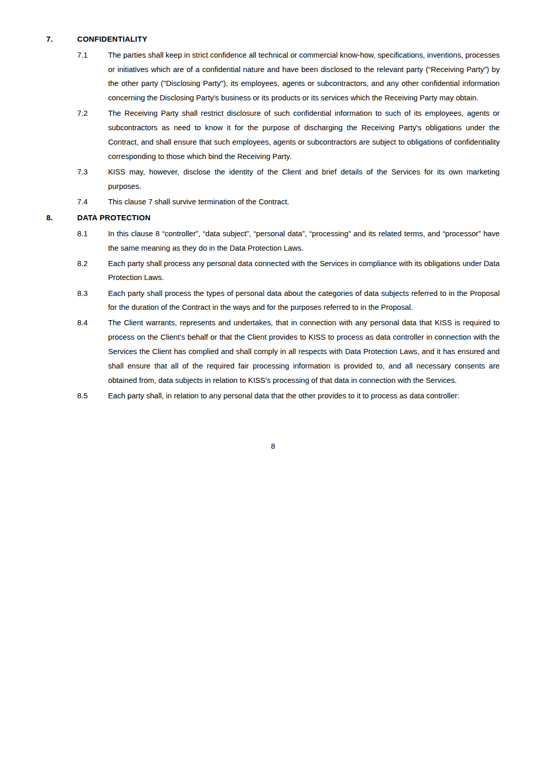7. CONFIDENTIALITY
7.1 The parties shall keep in strict confidence all technical or commercial know-how, specifications, inventions, processes or initiatives which are of a confidential nature and have been disclosed to the relevant party (“Receiving Party”) by the other party ("Disclosing Party"), its employees, agents or subcontractors, and any other confidential information concerning the Disclosing Party's business or its products or its services which the Receiving Party may obtain.
7.2 The Receiving Party shall restrict disclosure of such confidential information to such of its employees, agents or subcontractors as need to know it for the purpose of discharging the Receiving Party's obligations under the Contract, and shall ensure that such employees, agents or subcontractors are subject to obligations of confidentiality corresponding to those which bind the Receiving Party.
7.3 KISS may, however, disclose the identity of the Client and brief details of the Services for its own marketing purposes.
7.4 This clause 7 shall survive termination of the Contract.
8. DATA PROTECTION
8.1 In this clause 8 “controller”, “data subject”, “personal data”, “processing” and its related terms, and “processor” have the same meaning as they do in the Data Protection Laws.
8.2 Each party shall process any personal data connected with the Services in compliance with its obligations under Data Protection Laws.
8.3 Each party shall process the types of personal data about the categories of data subjects referred to in the Proposal for the duration of the Contract in the ways and for the purposes referred to in the Proposal.
8.4 The Client warrants, represents and undertakes, that in connection with any personal data that KISS is required to process on the Client’s behalf or that the Client provides to KISS to process as data controller in connection with the Services the Client has complied and shall comply in all respects with Data Protection Laws, and it has ensured and shall ensure that all of the required fair processing information is provided to, and all necessary consents are obtained from, data subjects in relation to KISS’s processing of that data in connection with the Services.
8.5 Each party shall, in relation to any personal data that the other provides to it to process as data controller:
8